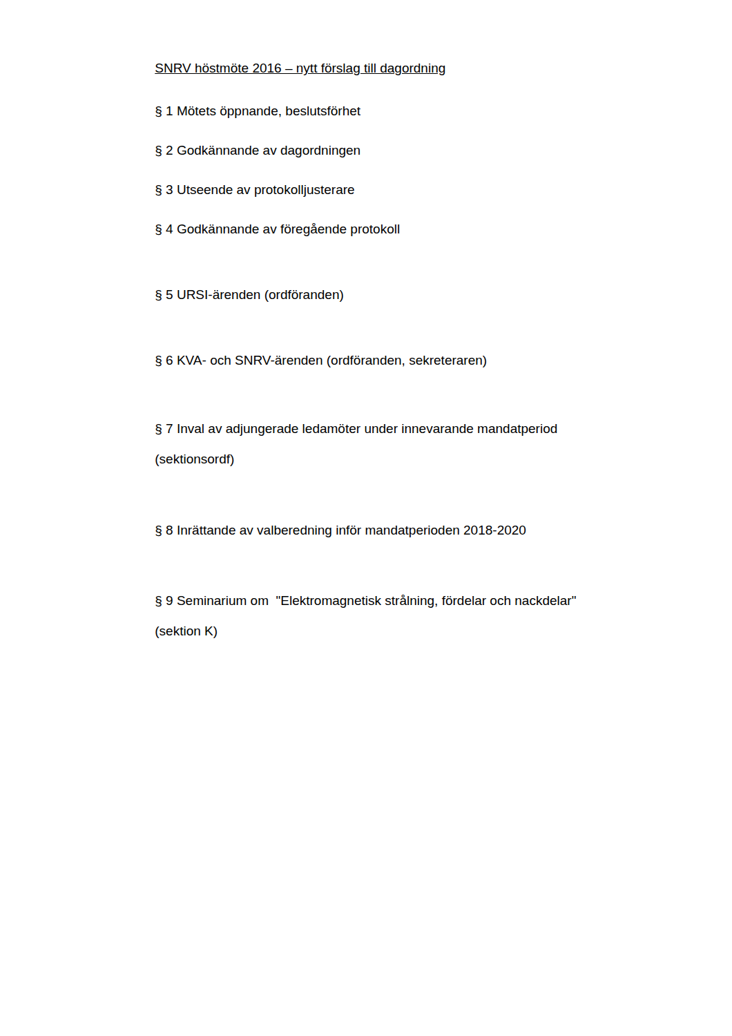SNRV höstmöte 2016 – nytt förslag till dagordning
§ 1 Mötets öppnande, beslutsförhet
§ 2 Godkännande av dagordningen
§ 3 Utseende av protokolljusterare
§ 4 Godkännande av föregående protokoll
§ 5 URSI-ärenden (ordföranden)
§ 6 KVA- och SNRV-ärenden (ordföranden, sekreteraren)
§ 7 Inval av adjungerade ledamöter under innevarande mandatperiod (sektionsordf)
§ 8 Inrättande av valberedning inför mandatperioden 2018-2020
§ 9 Seminarium om "Elektromagnetisk strålning, fördelar och nackdelar" (sektion K)